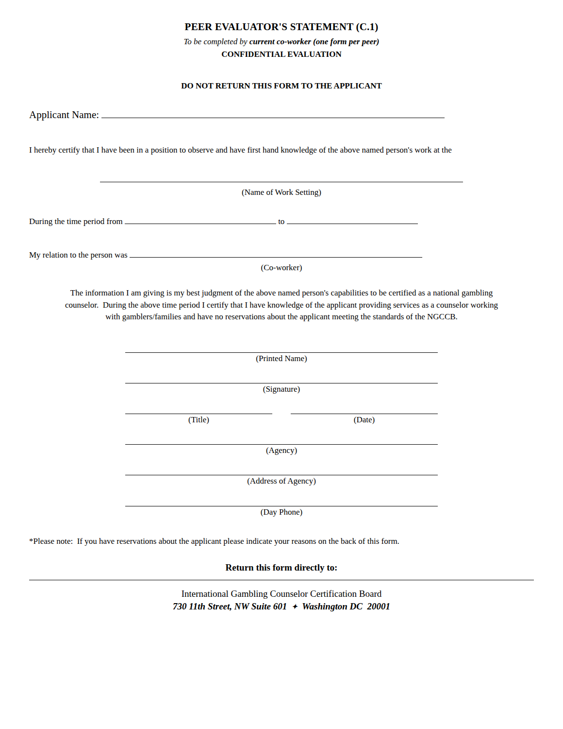PEER EVALUATOR'S STATEMENT (C.1)
To be completed by current co-worker (one form per peer)
CONFIDENTIAL EVALUATION
DO NOT RETURN THIS FORM TO THE APPLICANT
Applicant Name:
I hereby certify that I have been in a position to observe and have first hand knowledge of the above named person's work at the
(Name of Work Setting)
During the time period from to
My relation to the person was
(Co-worker)
The information I am giving is my best judgment of the above named person's capabilities to be certified as a national gambling counselor. During the above time period I certify that I have knowledge of the applicant providing services as a counselor working with gamblers/families and have no reservations about the applicant meeting the standards of the NGCCB.
(Printed Name) (Signature)
(Title)
(Date)
(Agency) (Address of Agency) (Day Phone)
*Please note: If you have reservations about the applicant please indicate your reasons on the back of this form.
Return this form directly to:
International Gambling Counselor Certification Board
730 11th Street, NW Suite 601 ✦ Washington DC 20001